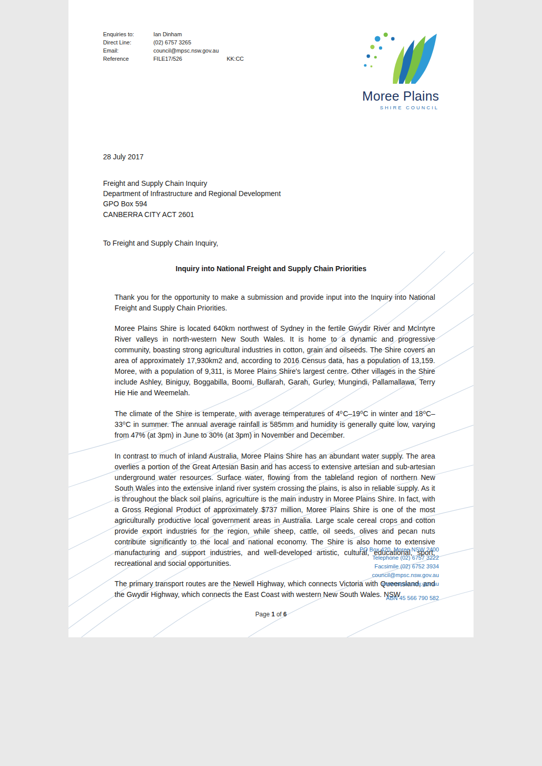| Enquiries to: | Ian Dinham |
| Direct Line: | (02) 6757 3265 |
| Email: | council@mpsc.nsw.gov.au |
| Reference | FILE17/526 KK:CC |
Moree Plains
SHIRE COUNCIL
28 July 2017
Freight and Supply Chain Inquiry
Department of Infrastructure and Regional Development
GPO Box 594
CANBERRA CITY ACT 2601
To Freight and Supply Chain Inquiry,
Inquiry into National Freight and Supply Chain Priorities
Thank you for the opportunity to make a submission and provide input into the Inquiry into National Freight and Supply Chain Priorities.
Moree Plains Shire is located 640km northwest of Sydney in the fertile Gwydir River and McIntyre River valleys in north-western New South Wales. It is home to a dynamic and progressive community, boasting strong agricultural industries in cotton, grain and oilseeds. The Shire covers an area of approximately 17,930km2 and, according to 2016 Census data, has a population of 13,159. Moree, with a population of 9,311, is Moree Plains Shire's largest centre. Other villages in the Shire include Ashley, Biniguy, Boggabilla, Boomi, Bullarah, Garah, Gurley, Mungindi, Pallamallawa, Terry Hie Hie and Weemelah.
The climate of the Shire is temperate, with average temperatures of 4⁰C–19⁰C in winter and 18⁰C–33⁰C in summer. The annual average rainfall is 585mm and humidity is generally quite low, varying from 47% (at 3pm) in June to 30% (at 3pm) in November and December.
In contrast to much of inland Australia, Moree Plains Shire has an abundant water supply. The area overlies a portion of the Great Artesian Basin and has access to extensive artesian and sub-artesian underground water resources. Surface water, flowing from the tableland region of northern New South Wales into the extensive inland river system crossing the plains, is also in reliable supply. As it is throughout the black soil plains, agriculture is the main industry in Moree Plains Shire. In fact, with a Gross Regional Product of approximately $737 million, Moree Plains Shire is one of the most agriculturally productive local government areas in Australia. Large scale cereal crops and cotton provide export industries for the region, while sheep, cattle, oil seeds, olives and pecan nuts contribute significantly to the local and national economy. The Shire is also home to extensive manufacturing and support industries, and well-developed artistic, cultural, educational, sport, recreational and social opportunities.
The primary transport routes are the Newell Highway, which connects Victoria with Queensland, and the Gwydir Highway, which connects the East Coast with western New South Wales. NSW
PO Box 420, Moree NSW 2400
Telephone (02) 6757 3222
Facsimile (02) 6752 3934
council@mpsc.nsw.gov.au
www.mpsc.nsw.gov.au
ABN 45 566 790 582
Page 1 of 6